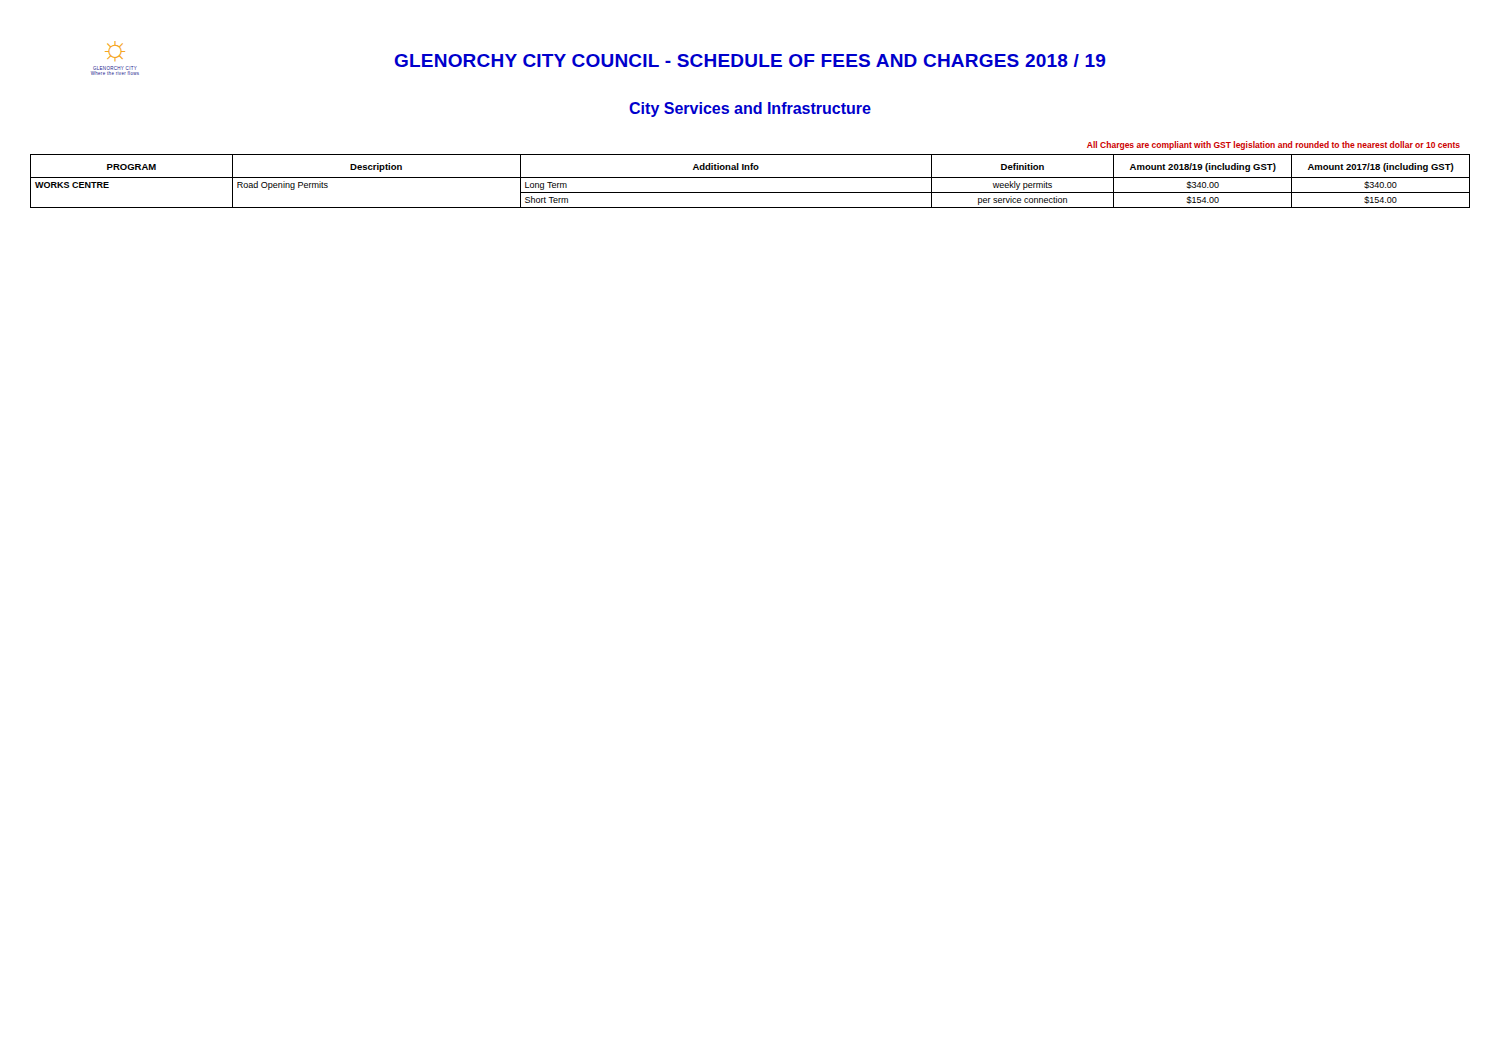☼
GLENORCHY CITY
Where the river flows
GLENORCHY CITY COUNCIL - SCHEDULE OF FEES AND CHARGES 2018 / 19
City Services and Infrastructure
All Charges are compliant with GST legislation and rounded to the nearest dollar or 10 cents
| PROGRAM | Description | Additional Info | Definition | Amount 2018/19 (including GST) | Amount 2017/18 (including GST) |
| --- | --- | --- | --- | --- | --- |
| WORKS CENTRE | Road Opening Permits | Long Term | weekly permits | $340.00 | $340.00 |
| | | Short Term | per service connection | $154.00 | $154.00 |